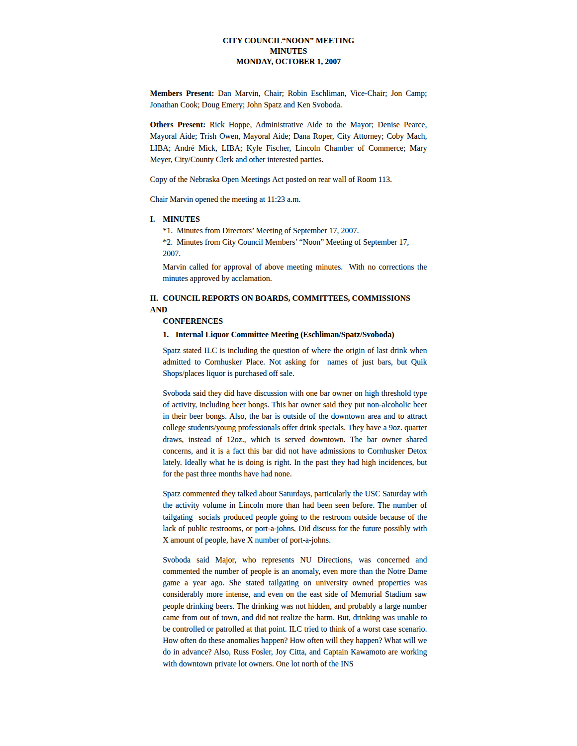CITY COUNCIL“NOON” MEETING
MINUTES
MONDAY, OCTOBER 1, 2007
Members Present: Dan Marvin, Chair; Robin Eschliman, Vice-Chair; Jon Camp; Jonathan Cook; Doug Emery; John Spatz and Ken Svoboda.
Others Present: Rick Hoppe, Administrative Aide to the Mayor; Denise Pearce, Mayoral Aide; Trish Owen, Mayoral Aide; Dana Roper, City Attorney; Coby Mach, LIBA; André Mick, LIBA; Kyle Fischer, Lincoln Chamber of Commerce; Mary Meyer, City/County Clerk and other interested parties.
Copy of the Nebraska Open Meetings Act posted on rear wall of Room 113.
Chair Marvin opened the meeting at 11:23 a.m.
I. MINUTES
*1. Minutes from Directors’ Meeting of September 17, 2007.
*2. Minutes from City Council Members’ “Noon” Meeting of September 17, 2007.
Marvin called for approval of above meeting minutes. With no corrections the minutes approved by acclamation.
II. COUNCIL REPORTS ON BOARDS, COMMITTEES, COMMISSIONS AND
CONFERENCES
1. Internal Liquor Committee Meeting (Eschliman/Spatz/Svoboda)
Spatz stated ILC is including the question of where the origin of last drink when admitted to Cornhusker Place. Not asking for names of just bars, but Quik Shops/places liquor is purchased off sale.
Svoboda said they did have discussion with one bar owner on high threshold type of activity, including beer bongs. This bar owner said they put non-alcoholic beer in their beer bongs. Also, the bar is outside of the downtown area and to attract college students/young professionals offer drink specials. They have a 9oz. quarter draws, instead of 12oz., which is served downtown. The bar owner shared concerns, and it is a fact this bar did not have admissions to Cornhusker Detox lately. Ideally what he is doing is right. In the past they had high incidences, but for the past three months have had none.
Spatz commented they talked about Saturdays, particularly the USC Saturday with the activity volume in Lincoln more than had been seen before. The number of tailgating socials produced people going to the restroom outside because of the lack of public restrooms, or port-a-johns. Did discuss for the future possibly with X amount of people, have X number of port-a-johns.
Svoboda said Major, who represents NU Directions, was concerned and commented the number of people is an anomaly, even more than the Notre Dame game a year ago. She stated tailgating on university owned properties was considerably more intense, and even on the east side of Memorial Stadium saw people drinking beers. The drinking was not hidden, and probably a large number came from out of town, and did not realize the harm. But, drinking was unable to be controlled or patrolled at that point. ILC tried to think of a worst case scenario. How often do these anomalies happen? How often will they happen? What will we do in advance? Also, Russ Fosler, Joy Citta, and Captain Kawamoto are working with downtown private lot owners. One lot north of the INS